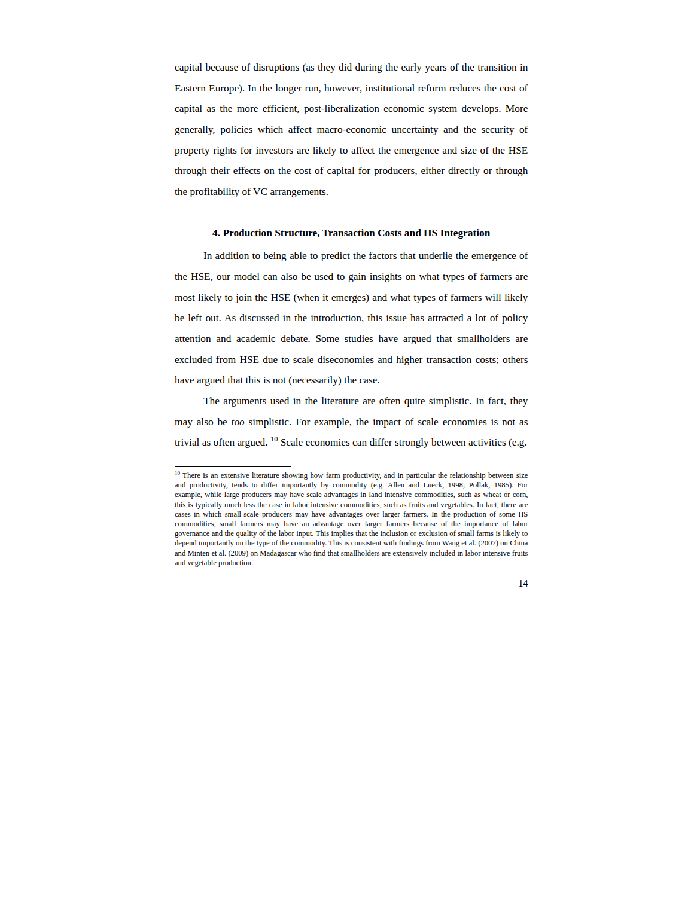capital because of disruptions (as they did during the early years of the transition in Eastern Europe). In the longer run, however, institutional reform reduces the cost of capital as the more efficient, post-liberalization economic system develops. More generally, policies which affect macro-economic uncertainty and the security of property rights for investors are likely to affect the emergence and size of the HSE through their effects on the cost of capital for producers, either directly or through the profitability of VC arrangements.
4. Production Structure, Transaction Costs and HS Integration
In addition to being able to predict the factors that underlie the emergence of the HSE, our model can also be used to gain insights on what types of farmers are most likely to join the HSE (when it emerges) and what types of farmers will likely be left out. As discussed in the introduction, this issue has attracted a lot of policy attention and academic debate. Some studies have argued that smallholders are excluded from HSE due to scale diseconomies and higher transaction costs; others have argued that this is not (necessarily) the case.
The arguments used in the literature are often quite simplistic. In fact, they may also be too simplistic. For example, the impact of scale economies is not as trivial as often argued. 10 Scale economies can differ strongly between activities (e.g.
10 There is an extensive literature showing how farm productivity, and in particular the relationship between size and productivity, tends to differ importantly by commodity (e.g. Allen and Lueck, 1998; Pollak, 1985). For example, while large producers may have scale advantages in land intensive commodities, such as wheat or corn, this is typically much less the case in labor intensive commodities, such as fruits and vegetables. In fact, there are cases in which small-scale producers may have advantages over larger farmers. In the production of some HS commodities, small farmers may have an advantage over larger farmers because of the importance of labor governance and the quality of the labor input. This implies that the inclusion or exclusion of small farms is likely to depend importantly on the type of the commodity. This is consistent with findings from Wang et al. (2007) on China and Minten et al. (2009) on Madagascar who find that smallholders are extensively included in labor intensive fruits and vegetable production.
14